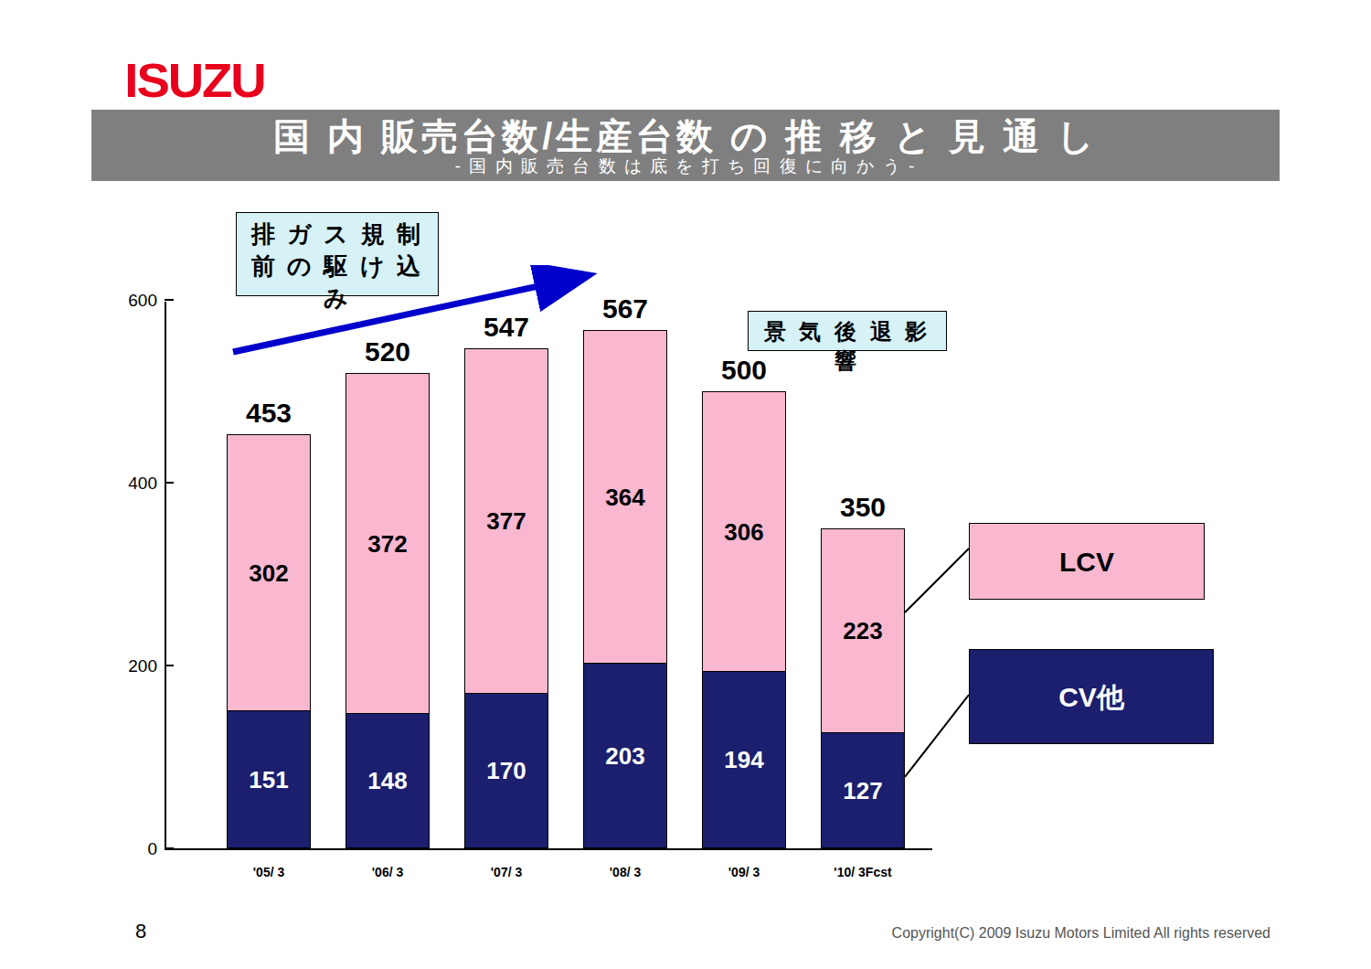ISUZU
国 内 販売台数/生産台数 の 推 移 と 見 通 し
- 国 内 販 売 台 数 は 底 を 打 ち 回 復 に 向 か う -
排 ガ ス 規 制
前 の 駆 け 込 み
景 気 後 退 影 響
600
400
200
0
453
302
151
'05/ 3
520
372
148
'06/ 3
547
377
170
'07/ 3
567
364
203
'08/ 3
500
306
194
'09/ 3
350
223
127
'10/ 3Fcst
LCV
CV他
8
Copyright(C) 2009 Isuzu Motors Limited All rights reserved